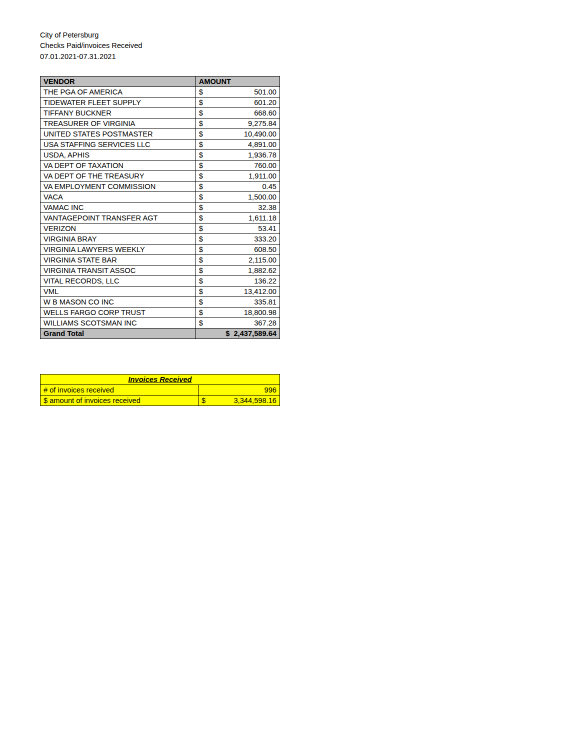City of Petersburg
Checks Paid/invoices Received
07.01.2021-07.31.2021
| VENDOR | AMOUNT |
| --- | --- |
| THE PGA OF AMERICA | $ 501.00 |
| TIDEWATER FLEET SUPPLY | $ 601.20 |
| TIFFANY BUCKNER | $ 668.60 |
| TREASURER OF VIRGINIA | $ 9,275.84 |
| UNITED STATES POSTMASTER | $ 10,490.00 |
| USA STAFFING SERVICES LLC | $ 4,891.00 |
| USDA, APHIS | $ 1,936.78 |
| VA DEPT OF TAXATION | $ 760.00 |
| VA DEPT OF THE TREASURY | $ 1,911.00 |
| VA EMPLOYMENT COMMISSION | $ 0.45 |
| VACA | $ 1,500.00 |
| VAMAC INC | $ 32.38 |
| VANTAGEPOINT TRANSFER AGT | $ 1,611.18 |
| VERIZON | $ 53.41 |
| VIRGINIA BRAY | $ 333.20 |
| VIRGINIA LAWYERS WEEKLY | $ 608.50 |
| VIRGINIA STATE BAR | $ 2,115.00 |
| VIRGINIA TRANSIT ASSOC | $ 1,882.62 |
| VITAL RECORDS, LLC | $ 136.22 |
| VML | $ 13,412.00 |
| W B MASON CO INC | $ 335.81 |
| WELLS FARGO CORP TRUST | $ 18,800.98 |
| WILLIAMS SCOTSMAN INC | $ 367.28 |
| Grand Total | $ 2,437,589.64 |
| Invoices Received |
| --- |
| # of invoices received | 996 |
| $ amount of invoices received | $ 3,344,598.16 |